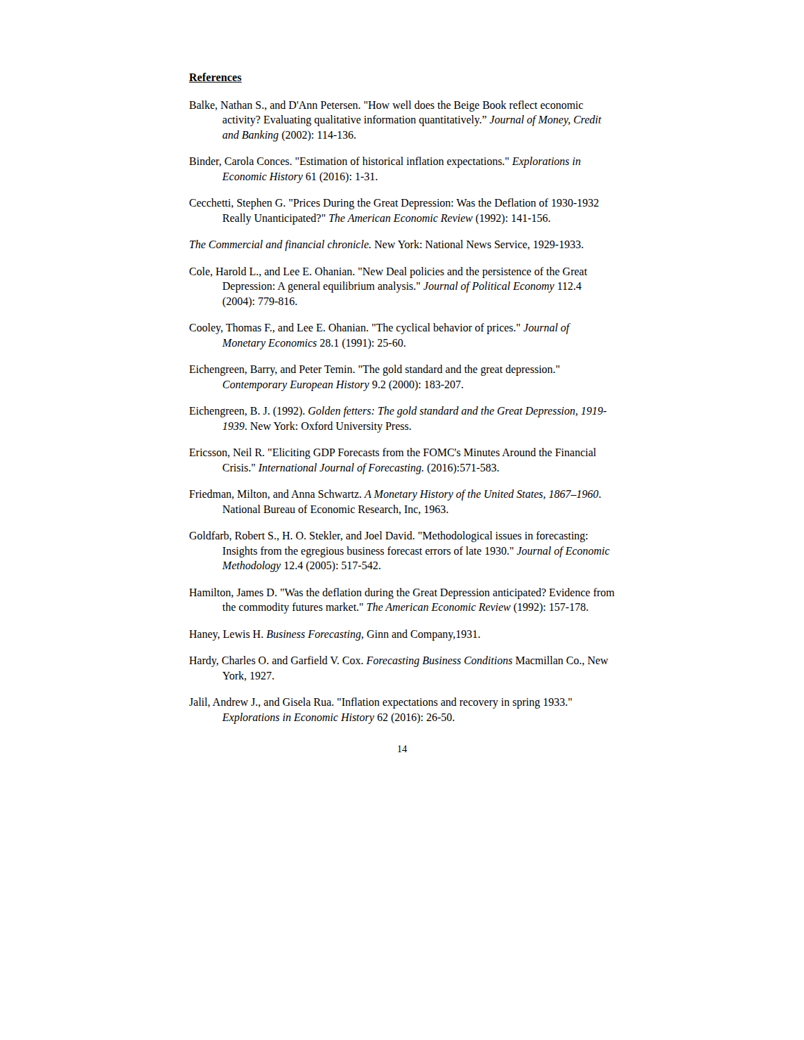References
Balke, Nathan S., and D'Ann Petersen. "How well does the Beige Book reflect economic activity? Evaluating qualitative information quantitatively.” Journal of Money, Credit and Banking (2002): 114-136.
Binder, Carola Conces. "Estimation of historical inflation expectations." Explorations in Economic History 61 (2016): 1-31.
Cecchetti, Stephen G. "Prices During the Great Depression: Was the Deflation of 1930-1932 Really Unanticipated?" The American Economic Review (1992): 141-156.
The Commercial and financial chronicle. New York: National News Service, 1929-1933.
Cole, Harold L., and Lee E. Ohanian. "New Deal policies and the persistence of the Great Depression: A general equilibrium analysis." Journal of Political Economy 112.4 (2004): 779-816.
Cooley, Thomas F., and Lee E. Ohanian. "The cyclical behavior of prices." Journal of Monetary Economics 28.1 (1991): 25-60.
Eichengreen, Barry, and Peter Temin. "The gold standard and the great depression." Contemporary European History 9.2 (2000): 183-207.
Eichengreen, B. J. (1992). Golden fetters: The gold standard and the Great Depression, 1919-1939. New York: Oxford University Press.
Ericsson, Neil R. "Eliciting GDP Forecasts from the FOMC's Minutes Around the Financial Crisis." International Journal of Forecasting. (2016):571-583.
Friedman, Milton, and Anna Schwartz. A Monetary History of the United States, 1867–1960. National Bureau of Economic Research, Inc, 1963.
Goldfarb, Robert S., H. O. Stekler, and Joel David. "Methodological issues in forecasting: Insights from the egregious business forecast errors of late 1930." Journal of Economic Methodology 12.4 (2005): 517-542.
Hamilton, James D. "Was the deflation during the Great Depression anticipated? Evidence from the commodity futures market." The American Economic Review (1992): 157-178.
Haney, Lewis H. Business Forecasting, Ginn and Company,1931.
Hardy, Charles O. and Garfield V. Cox. Forecasting Business Conditions Macmillan Co., New York, 1927.
Jalil, Andrew J., and Gisela Rua. "Inflation expectations and recovery in spring 1933." Explorations in Economic History 62 (2016): 26-50.
14